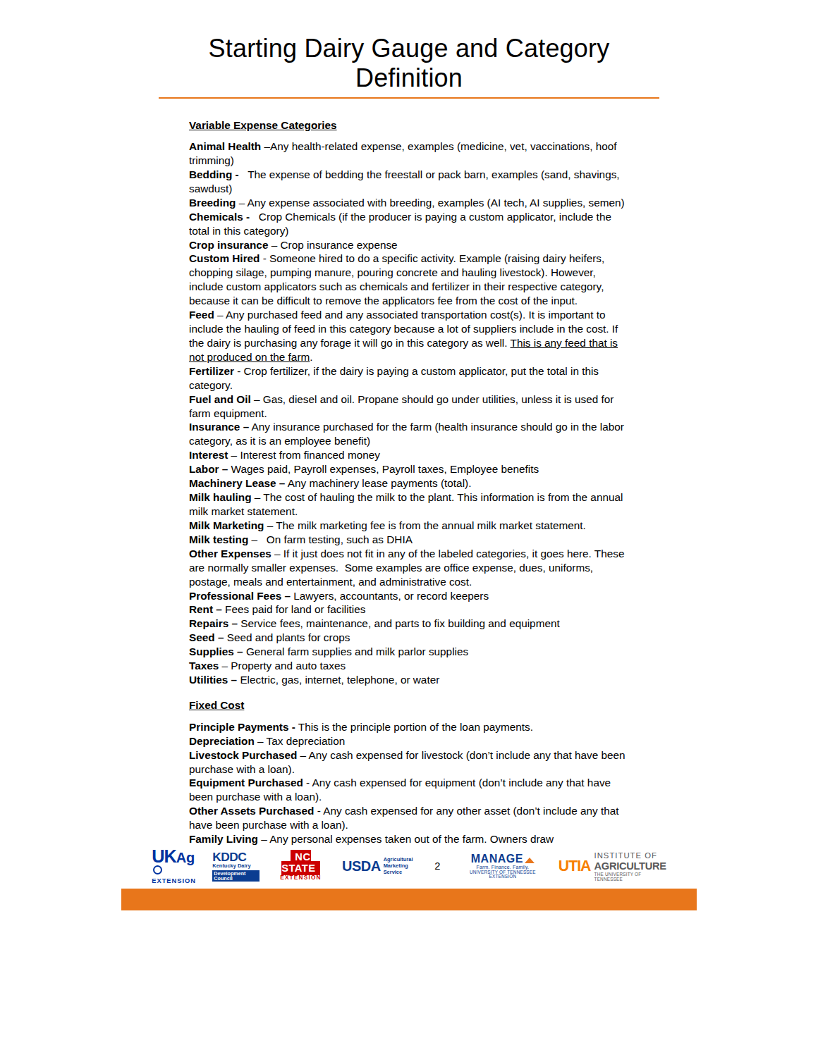Starting Dairy Gauge and Category Definition
Variable Expense Categories
Animal Health –Any health-related expense, examples (medicine, vet, vaccinations, hoof trimming)
Bedding - The expense of bedding the freestall or pack barn, examples (sand, shavings, sawdust)
Breeding – Any expense associated with breeding, examples (AI tech, AI supplies, semen)
Chemicals - Crop Chemicals (if the producer is paying a custom applicator, include the total in this category)
Crop insurance – Crop insurance expense
Custom Hired - Someone hired to do a specific activity. Example (raising dairy heifers, chopping silage, pumping manure, pouring concrete and hauling livestock). However, include custom applicators such as chemicals and fertilizer in their respective category, because it can be difficult to remove the applicators fee from the cost of the input.
Feed – Any purchased feed and any associated transportation cost(s). It is important to include the hauling of feed in this category because a lot of suppliers include in the cost. If the dairy is purchasing any forage it will go in this category as well. This is any feed that is not produced on the farm.
Fertilizer - Crop fertilizer, if the dairy is paying a custom applicator, put the total in this category.
Fuel and Oil – Gas, diesel and oil. Propane should go under utilities, unless it is used for farm equipment.
Insurance – Any insurance purchased for the farm (health insurance should go in the labor category, as it is an employee benefit)
Interest – Interest from financed money
Labor – Wages paid, Payroll expenses, Payroll taxes, Employee benefits
Machinery Lease – Any machinery lease payments (total).
Milk hauling – The cost of hauling the milk to the plant. This information is from the annual milk market statement.
Milk Marketing – The milk marketing fee is from the annual milk market statement.
Milk testing – On farm testing, such as DHIA
Other Expenses – If it just does not fit in any of the labeled categories, it goes here. These are normally smaller expenses. Some examples are office expense, dues, uniforms, postage, meals and entertainment, and administrative cost.
Professional Fees – Lawyers, accountants, or record keepers
Rent – Fees paid for land or facilities
Repairs – Service fees, maintenance, and parts to fix building and equipment
Seed – Seed and plants for crops
Supplies – General farm supplies and milk parlor supplies
Taxes – Property and auto taxes
Utilities – Electric, gas, internet, telephone, or water
Fixed Cost
Principle Payments - This is the principle portion of the loan payments.
Depreciation – Tax depreciation
Livestock Purchased – Any cash expensed for livestock (don’t include any that have been purchase with a loan).
Equipment Purchased - Any cash expensed for equipment (don’t include any that have been purchase with a loan).
Other Assets Purchased - Any cash expensed for any other asset (don’t include any that have been purchase with a loan).
Family Living – Any personal expenses taken out of the farm. Owners draw
UK Ag EXTENSION KDDC Kentucky Dairy Development Council NC STATE EXTENSION USDA Agricultural Marketing Service 2 MANAGE Farm. Finance. Family. UNIVERSITY OF TENNESSEE EXTENSION UTIA INSTITUTE OF AGRICULTURE THE UNIVERSITY OF TENNESSEE